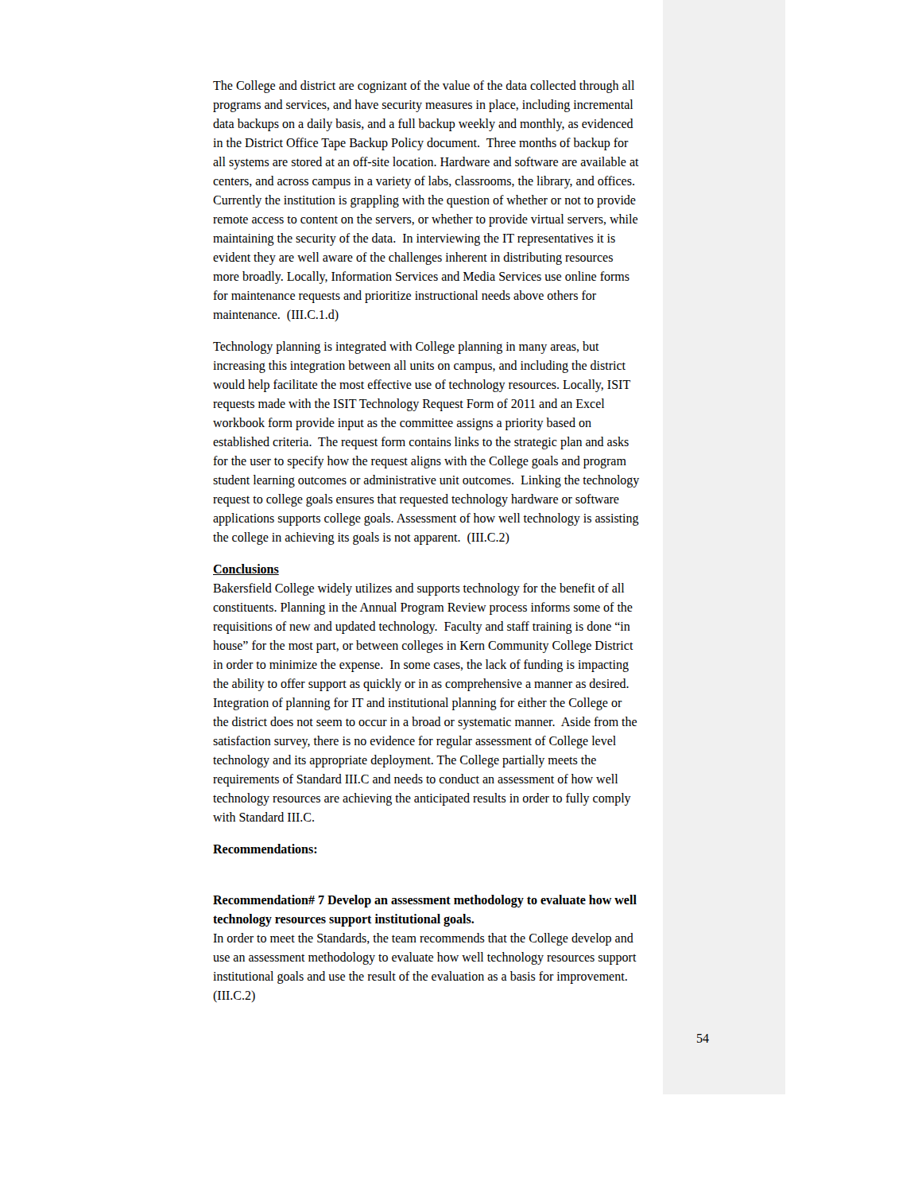The College and district are cognizant of the value of the data collected through all programs and services, and have security measures in place, including incremental data backups on a daily basis, and a full backup weekly and monthly, as evidenced in the District Office Tape Backup Policy document. Three months of backup for all systems are stored at an off-site location. Hardware and software are available at centers, and across campus in a variety of labs, classrooms, the library, and offices. Currently the institution is grappling with the question of whether or not to provide remote access to content on the servers, or whether to provide virtual servers, while maintaining the security of the data. In interviewing the IT representatives it is evident they are well aware of the challenges inherent in distributing resources more broadly. Locally, Information Services and Media Services use online forms for maintenance requests and prioritize instructional needs above others for maintenance. (III.C.1.d)
Technology planning is integrated with College planning in many areas, but increasing this integration between all units on campus, and including the district would help facilitate the most effective use of technology resources. Locally, ISIT requests made with the ISIT Technology Request Form of 2011 and an Excel workbook form provide input as the committee assigns a priority based on established criteria. The request form contains links to the strategic plan and asks for the user to specify how the request aligns with the College goals and program student learning outcomes or administrative unit outcomes. Linking the technology request to college goals ensures that requested technology hardware or software applications supports college goals. Assessment of how well technology is assisting the college in achieving its goals is not apparent. (III.C.2)
Conclusions
Bakersfield College widely utilizes and supports technology for the benefit of all constituents. Planning in the Annual Program Review process informs some of the requisitions of new and updated technology. Faculty and staff training is done “in house” for the most part, or between colleges in Kern Community College District in order to minimize the expense. In some cases, the lack of funding is impacting the ability to offer support as quickly or in as comprehensive a manner as desired. Integration of planning for IT and institutional planning for either the College or the district does not seem to occur in a broad or systematic manner. Aside from the satisfaction survey, there is no evidence for regular assessment of College level technology and its appropriate deployment. The College partially meets the requirements of Standard III.C and needs to conduct an assessment of how well technology resources are achieving the anticipated results in order to fully comply with Standard III.C.
Recommendations:
Recommendation# 7 Develop an assessment methodology to evaluate how well technology resources support institutional goals.
In order to meet the Standards, the team recommends that the College develop and use an assessment methodology to evaluate how well technology resources support institutional goals and use the result of the evaluation as a basis for improvement. (III.C.2)
54